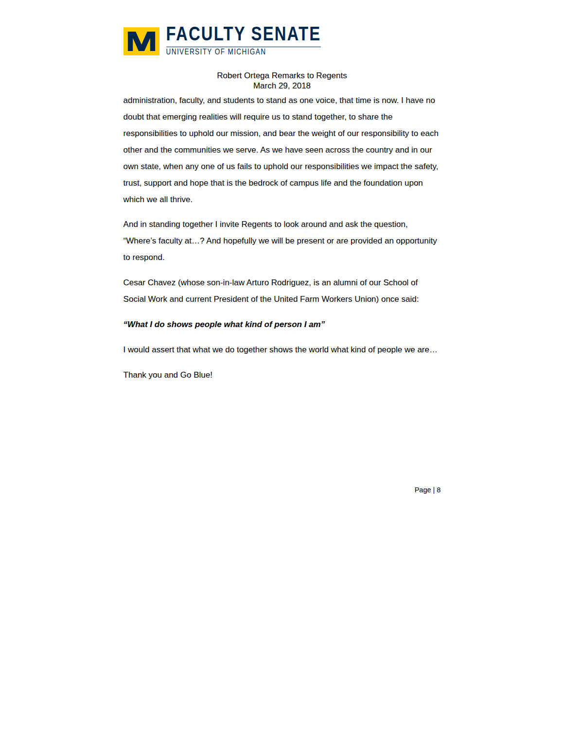FACULTY SENATE
UNIVERSITY OF MICHIGAN
Robert Ortega Remarks to Regents
March 29, 2018
administration, faculty, and students to stand as one voice, that time is now. I have no doubt that emerging realities will require us to stand together, to share the responsibilities to uphold our mission, and bear the weight of our responsibility to each other and the communities we serve. As we have seen across the country and in our own state, when any one of us fails to uphold our responsibilities we impact the safety, trust, support and hope that is the bedrock of campus life and the foundation upon which we all thrive.
And in standing together I invite Regents to look around and ask the question, “Where’s faculty at…? And hopefully we will be present or are provided an opportunity to respond.
Cesar Chavez (whose son-in-law Arturo Rodriguez, is an alumni of our School of Social Work and current President of the United Farm Workers Union) once said:
“What I do shows people what kind of person I am”
I would assert that what we do together shows the world what kind of people we are…
Thank you and Go Blue!
Page | 8